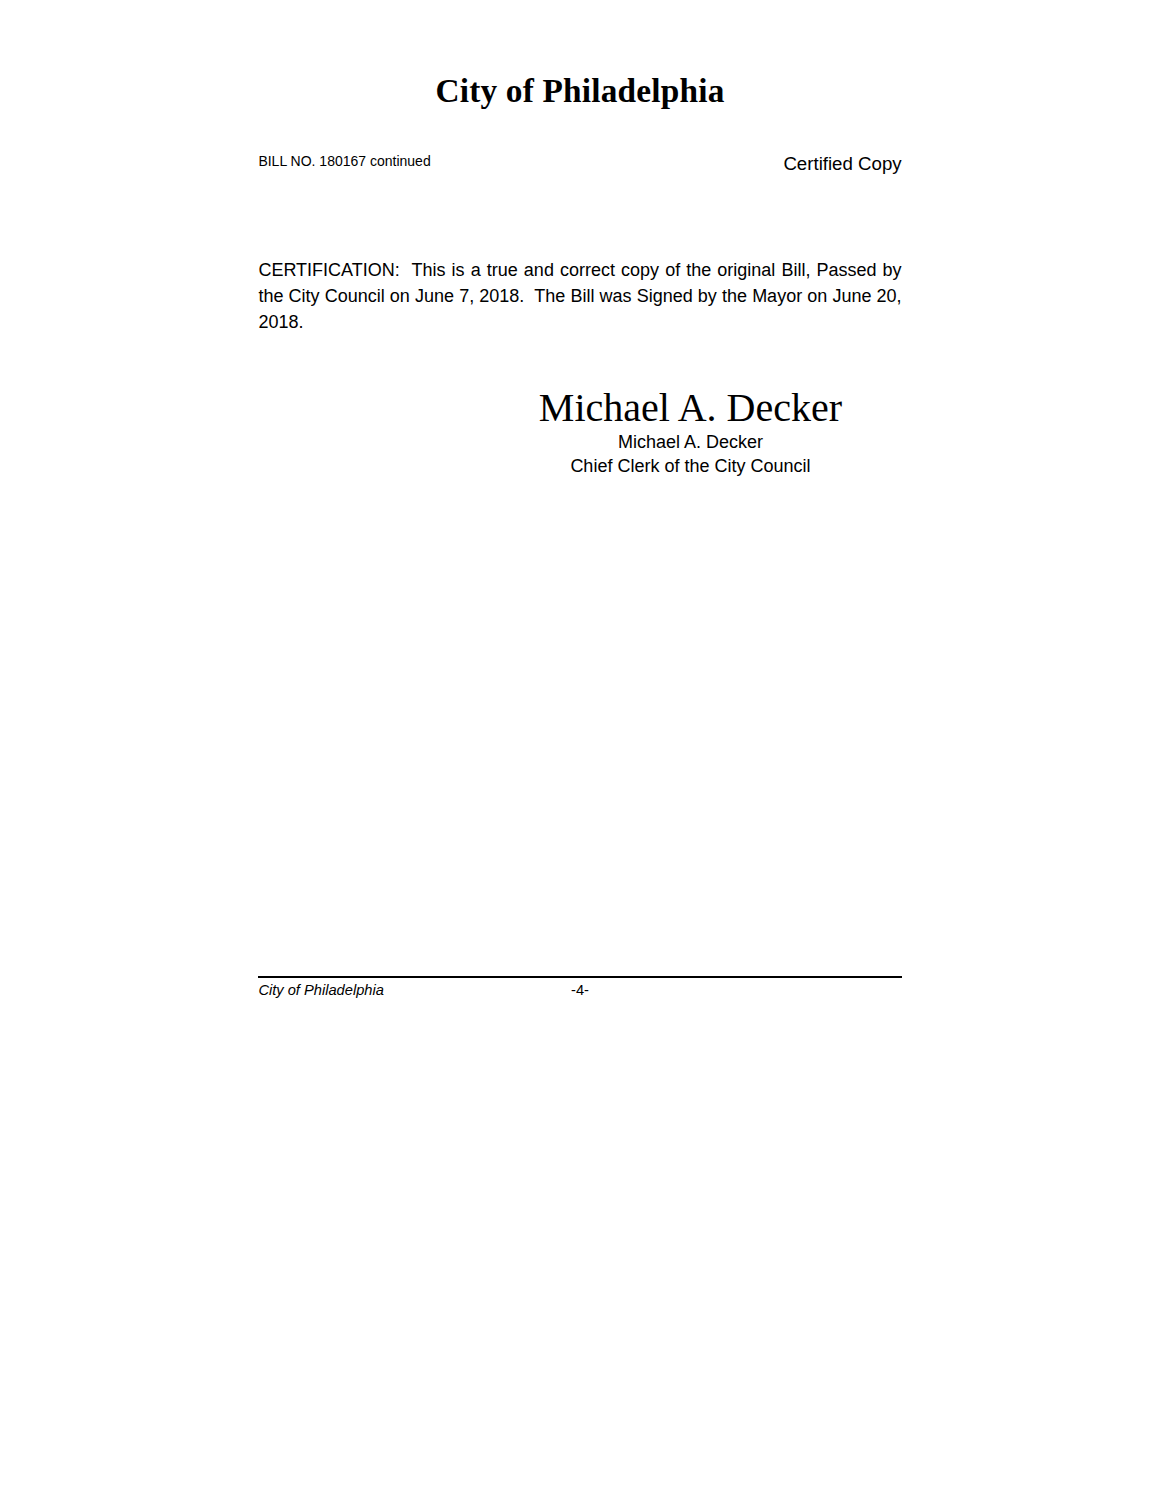City of Philadelphia
BILL NO. 180167 continued
Certified Copy
CERTIFICATION: This is a true and correct copy of the original Bill, Passed by the City Council on June 7, 2018. The Bill was Signed by the Mayor on June 20, 2018.
Michael A. Decker
Michael A. Decker
Chief Clerk of the City Council
City of Philadelphia -4-